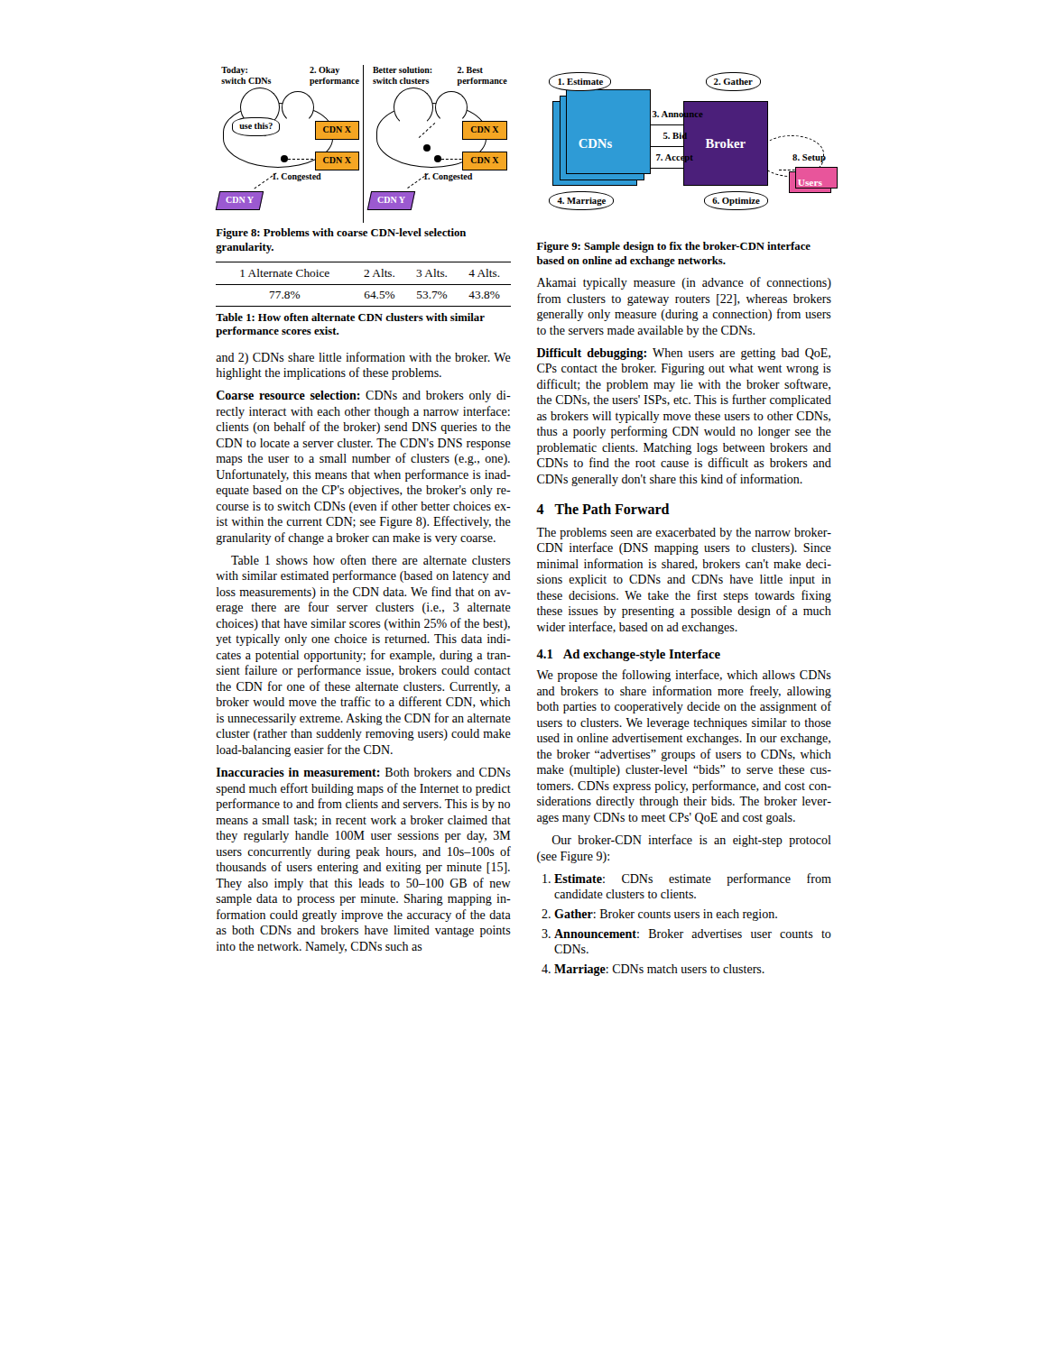Today:
switch CDNs
2. Okay
performance
use this?
CDN X
CDN X
1. Congested
CDN Y
Better solution:
switch clusters
2. Best
performance
CDN X
CDN X
1. Congested
CDN Y
Figure 8: Problems with coarse CDN-level selection granularity.
| 1 Alternate Choice | 2 Alts. | 3 Alts. | 4 Alts. |
| --- | --- | --- | --- |
| 77.8% | 64.5% | 53.7% | 43.8% |
Table 1: How often alternate CDN clusters with similar performance scores exist.
and 2) CDNs share little information with the broker. We highlight the implications of these problems.
Coarse resource selection: CDNs and brokers only directly interact with each other though a narrow interface: clients (on behalf of the broker) send DNS queries to the CDN to locate a server cluster. The CDN's DNS response maps the user to a small number of clusters (e.g., one). Unfortunately, this means that when performance is inadequate based on the CP's objectives, the broker's only recourse is to switch CDNs (even if other better choices exist within the current CDN; see Figure 8). Effectively, the granularity of change a broker can make is very coarse.
Table 1 shows how often there are alternate clusters with similar estimated performance (based on latency and loss measurements) in the CDN data. We find that on average there are four server clusters (i.e., 3 alternate choices) that have similar scores (within 25% of the best), yet typically only one choice is returned. This data indicates a potential opportunity; for example, during a transient failure or performance issue, brokers could contact the CDN for one of these alternate clusters. Currently, a broker would move the traffic to a different CDN, which is unnecessarily extreme. Asking the CDN for an alternate cluster (rather than suddenly removing users) could make load-balancing easier for the CDN.
Inaccuracies in measurement: Both brokers and CDNs spend much effort building maps of the Internet to predict performance to and from clients and servers. This is by no means a small task; in recent work a broker claimed that they regularly handle 100M user sessions per day, 3M users concurrently during peak hours, and 10s–100s of thousands of users entering and exiting per minute [15]. They also imply that this leads to 50–100 GB of new sample data to process per minute. Sharing mapping information could greatly improve the accuracy of the data as both CDNs and brokers have limited vantage points into the network. Namely, CDNs such as
CDNs
Broker
Users
1. Estimate
4. Marriage
2. Gather
6. Optimize
3. Announce
5. Bid
7. Accept
8. Setup
Figure 9: Sample design to fix the broker-CDN interface based on online ad exchange networks.
Akamai typically measure (in advance of connections) from clusters to gateway routers [22], whereas brokers generally only measure (during a connection) from users to the servers made available by the CDNs.
Difficult debugging: When users are getting bad QoE, CPs contact the broker. Figuring out what went wrong is difficult; the problem may lie with the broker software, the CDNs, the users' ISPs, etc. This is further complicated as brokers will typically move these users to other CDNs, thus a poorly performing CDN would no longer see the problematic clients. Matching logs between brokers and CDNs to find the root cause is difficult as brokers and CDNs generally don't share this kind of information.
4 The Path Forward
The problems seen are exacerbated by the narrow broker-CDN interface (DNS mapping users to clusters). Since minimal information is shared, brokers can't make decisions explicit to CDNs and CDNs have little input in these decisions. We take the first steps towards fixing these issues by presenting a possible design of a much wider interface, based on ad exchanges.
4.1 Ad exchange-style Interface
We propose the following interface, which allows CDNs and brokers to share information more freely, allowing both parties to cooperatively decide on the assignment of users to clusters. We leverage techniques similar to those used in online advertisement exchanges. In our exchange, the broker “advertises” groups of users to CDNs, which make (multiple) cluster-level “bids” to serve these customers. CDNs express policy, performance, and cost considerations directly through their bids. The broker leverages many CDNs to meet CPs' QoE and cost goals.
Our broker-CDN interface is an eight-step protocol (see Figure 9):
Estimate: CDNs estimate performance from candidate clusters to clients.
Gather: Broker counts users in each region.
Announcement: Broker advertises user counts to CDNs.
Marriage: CDNs match users to clusters.